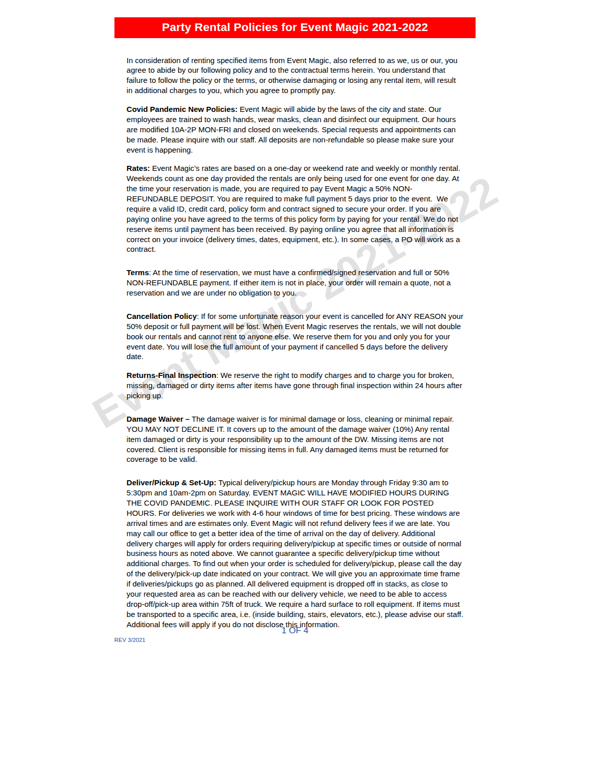Party Rental Policies for Event Magic 2021-2022
Event Magic 2021-2022
In consideration of renting specified items from Event Magic, also referred to as we, us or our, you agree to abide by our following policy and to the contractual terms herein. You understand that failure to follow the policy or the terms, or otherwise damaging or losing any rental item, will result in additional charges to you, which you agree to promptly pay.
Covid Pandemic New Policies: Event Magic will abide by the laws of the city and state. Our employees are trained to wash hands, wear masks, clean and disinfect our equipment. Our hours are modified 10A-2P MON-FRI and closed on weekends. Special requests and appointments can be made. Please inquire with our staff. All deposits are non-refundable so please make sure your event is happening.
Rates: Event Magic’s rates are based on a one-day or weekend rate and weekly or monthly rental. Weekends count as one day provided the rentals are only being used for one event for one day. At the time your reservation is made, you are required to pay Event Magic a 50% NON-REFUNDABLE DEPOSIT. You are required to make full payment 5 days prior to the event. We require a valid ID, credit card, policy form and contract signed to secure your order. If you are paying online you have agreed to the terms of this policy form by paying for your rental. We do not reserve items until payment has been received. By paying online you agree that all information is correct on your invoice (delivery times, dates, equipment, etc.). In some cases, a PO will work as a contract.
Terms: At the time of reservation, we must have a confirmed/signed reservation and full or 50% NON-REFUNDABLE payment. If either item is not in place, your order will remain a quote, not a reservation and we are under no obligation to you.
Cancellation Policy: If for some unfortunate reason your event is cancelled for ANY REASON your 50% deposit or full payment will be lost. When Event Magic reserves the rentals, we will not double book our rentals and cannot rent to anyone else. We reserve them for you and only you for your event date. You will lose the full amount of your payment if cancelled 5 days before the delivery date.
Returns-Final Inspection: We reserve the right to modify charges and to charge you for broken, missing, damaged or dirty items after items have gone through final inspection within 24 hours after picking up.
Damage Waiver – The damage waiver is for minimal damage or loss, cleaning or minimal repair. YOU MAY NOT DECLINE IT. It covers up to the amount of the damage waiver (10%) Any rental item damaged or dirty is your responsibility up to the amount of the DW. Missing items are not covered. Client is responsible for missing items in full. Any damaged items must be returned for coverage to be valid.
Deliver/Pickup & Set-Up: Typical delivery/pickup hours are Monday through Friday 9:30 am to 5:30pm and 10am-2pm on Saturday. EVENT MAGIC WILL HAVE MODIFIED HOURS DURING THE COVID PANDEMIC. PLEASE INQUIRE WITH OUR STAFF OR LOOK FOR POSTED HOURS. For deliveries we work with 4-6 hour windows of time for best pricing. These windows are arrival times and are estimates only. Event Magic will not refund delivery fees if we are late. You may call our office to get a better idea of the time of arrival on the day of delivery. Additional delivery charges will apply for orders requiring delivery/pickup at specific times or outside of normal business hours as noted above. We cannot guarantee a specific delivery/pickup time without additional charges. To find out when your order is scheduled for delivery/pickup, please call the day of the delivery/pick-up date indicated on your contract. We will give you an approximate time frame if deliveries/pickups go as planned. All delivered equipment is dropped off in stacks, as close to your requested area as can be reached with our delivery vehicle, we need to be able to access drop-off/pick-up area within 75ft of truck. We require a hard surface to roll equipment. If items must be transported to a specific area, i.e. (inside building, stairs, elevators, etc.), please advise our staff. Additional fees will apply if you do not disclose this information.
1 OF 4
REV 3/2021